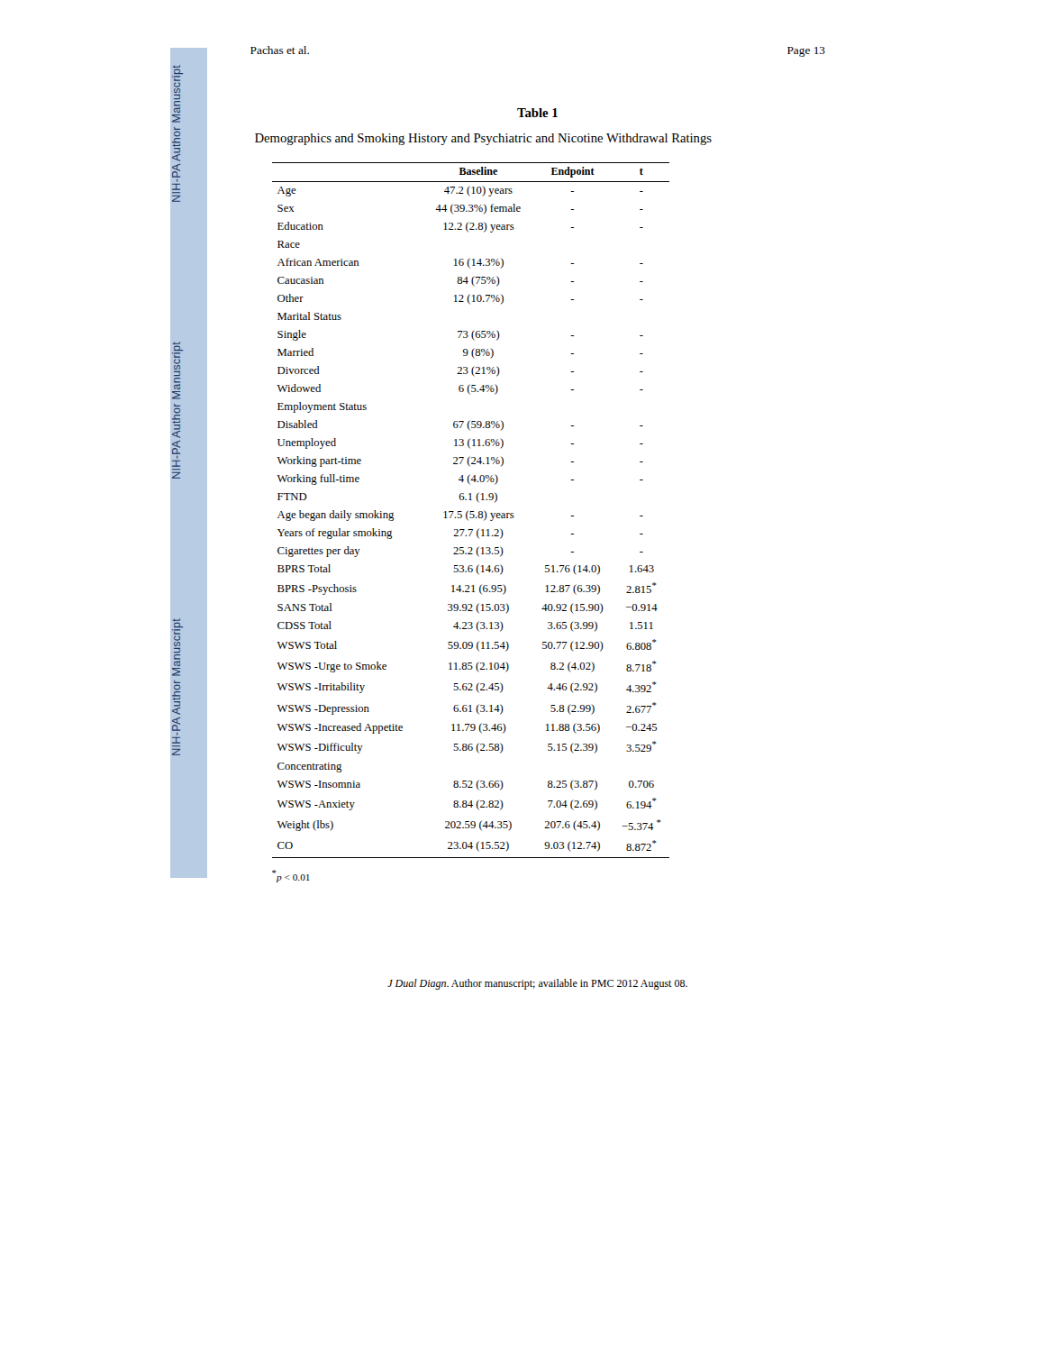NIH-PA Author Manuscript
NIH-PA Author Manuscript
NIH-PA Author Manuscript
Pachas et al. Page 13
Table 1
Demographics and Smoking History and Psychiatric and Nicotine Withdrawal Ratings
| | Baseline | Endpoint | t |
| --- | --- | --- | --- |
| Age | 47.2 (10) years | - | - |
| Sex | 44 (39.3%) female | - | - |
| Education | 12.2 (2.8) years | - | - |
| Race | | | |
| African American | 16 (14.3%) | - | - |
| Caucasian | 84 (75%) | - | - |
| Other | 12 (10.7%) | - | - |
| Marital Status | | | |
| Single | 73 (65%) | - | - |
| Married | 9 (8%) | - | - |
| Divorced | 23 (21%) | - | - |
| Widowed | 6 (5.4%) | - | - |
| Employment Status | | | |
| Disabled | 67 (59.8%) | - | - |
| Unemployed | 13 (11.6%) | - | - |
| Working part-time | 27 (24.1%) | - | - |
| Working full-time | 4 (4.0%) | - | - |
| FTND | 6.1 (1.9) | | |
| Age began daily smoking | 17.5 (5.8) years | - | - |
| Years of regular smoking | 27.7 (11.2) | - | - |
| Cigarettes per day | 25.2 (13.5) | - | - |
| BPRS Total | 53.6 (14.6) | 51.76 (14.0) | 1.643 |
| BPRS -Psychosis | 14.21 (6.95) | 12.87 (6.39) | 2.815 * |
| SANS Total | 39.92 (15.03) | 40.92 (15.90) | −0.914 |
| CDSS Total | 4.23 (3.13) | 3.65 (3.99) | 1.511 |
| WSWS Total | 59.09 (11.54) | 50.77 (12.90) | 6.808 * |
| WSWS -Urge to Smoke | 11.85 (2.104) | 8.2 (4.02) | 8.718 * |
| WSWS -Irritability | 5.62 (2.45) | 4.46 (2.92) | 4.392 * |
| WSWS -Depression | 6.61 (3.14) | 5.8 (2.99) | 2.677 * |
| WSWS -Increased Appetite | 11.79 (3.46) | 11.88 (3.56) | −0.245 |
| WSWS -Difficulty | 5.86 (2.58) | 5.15 (2.39) | 3.529 * |
| Concentrating | | | |
| WSWS -Insomnia | 8.52 (3.66) | 8.25 (3.87) | 0.706 |
| WSWS -Anxiety | 8.84 (2.82) | 7.04 (2.69) | 6.194 * |
| Weight (lbs) | 202.59 (44.35) | 207.6 (45.4) | −5.374 * |
| CO | 23.04 (15.52) | 9.03 (12.74) | 8.872 * |
*p < 0.01
J Dual Diagn. Author manuscript; available in PMC 2012 August 08.